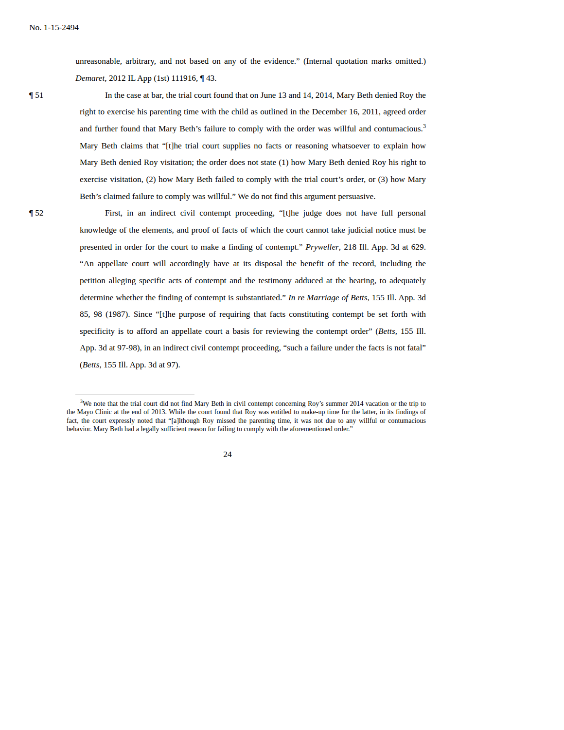No. 1-15-2494
unreasonable, arbitrary, and not based on any of the evidence.” (Internal quotation marks omitted.) Demaret, 2012 IL App (1st) 111916, ¶ 43.
¶ 51
In the case at bar, the trial court found that on June 13 and 14, 2014, Mary Beth denied Roy the right to exercise his parenting time with the child as outlined in the December 16, 2011, agreed order and further found that Mary Beth’s failure to comply with the order was willful and contumacious.3 Mary Beth claims that “[t]he trial court supplies no facts or reasoning whatsoever to explain how Mary Beth denied Roy visitation; the order does not state (1) how Mary Beth denied Roy his right to exercise visitation, (2) how Mary Beth failed to comply with the trial court’s order, or (3) how Mary Beth’s claimed failure to comply was willful.” We do not find this argument persuasive.
¶ 52
First, in an indirect civil contempt proceeding, “[t]he judge does not have full personal knowledge of the elements, and proof of facts of which the court cannot take judicial notice must be presented in order for the court to make a finding of contempt.” Pryweller, 218 Ill. App. 3d at 629. “An appellate court will accordingly have at its disposal the benefit of the record, including the petition alleging specific acts of contempt and the testimony adduced at the hearing, to adequately determine whether the finding of contempt is substantiated.” In re Marriage of Betts, 155 Ill. App. 3d 85, 98 (1987). Since “[t]he purpose of requiring that facts constituting contempt be set forth with specificity is to afford an appellate court a basis for reviewing the contempt order” (Betts, 155 Ill. App. 3d at 97-98), in an indirect civil contempt proceeding, “such a failure under the facts is not fatal” (Betts, 155 Ill. App. 3d at 97).
3We note that the trial court did not find Mary Beth in civil contempt concerning Roy’s summer 2014 vacation or the trip to the Mayo Clinic at the end of 2013. While the court found that Roy was entitled to make-up time for the latter, in its findings of fact, the court expressly noted that “[a]lthough Roy missed the parenting time, it was not due to any willful or contumacious behavior. Mary Beth had a legally sufficient reason for failing to comply with the aforementioned order.”
24